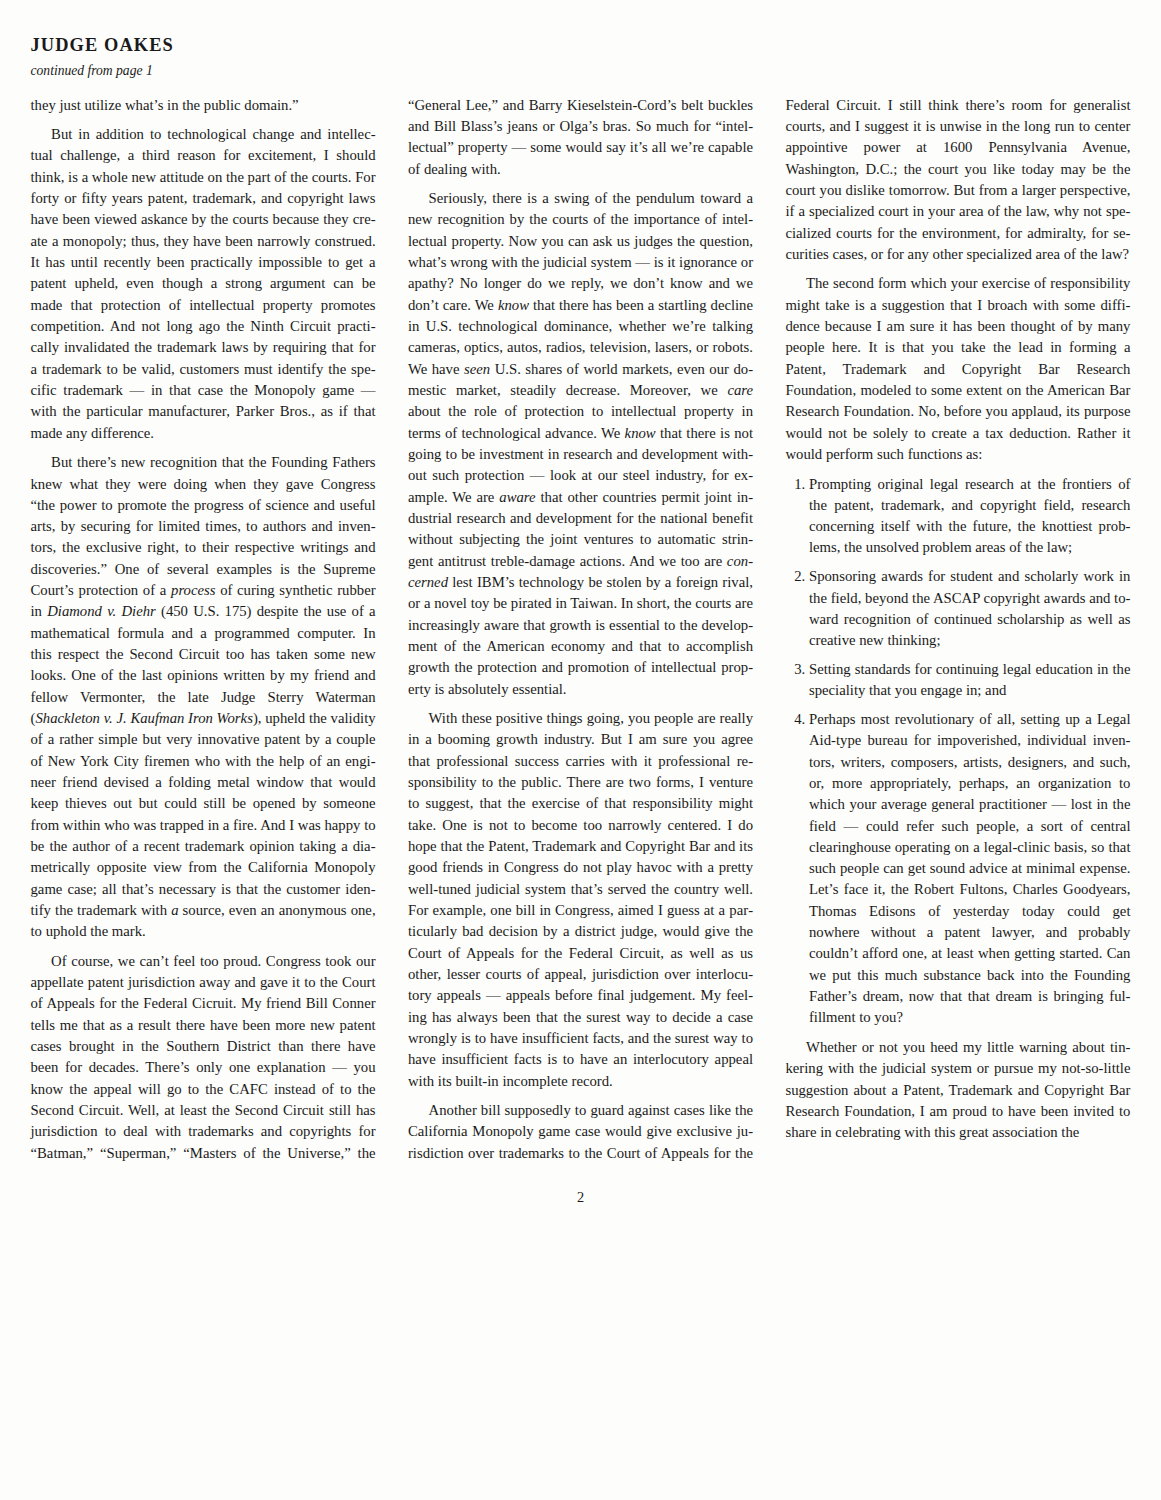Judge Oakes
continued from page 1
they just utilize what’s in the public domain.”
But in addition to technological change and intellectual challenge, a third reason for excitement, I should think, is a whole new attitude on the part of the courts. For forty or fifty years patent, trademark, and copyright laws have been viewed askance by the courts because they create a monopoly; thus, they have been narrowly construed. It has until recently been practically impossible to get a patent upheld, even though a strong argument can be made that protection of intellectual property promotes competition. And not long ago the Ninth Circuit practically invalidated the trademark laws by requiring that for a trademark to be valid, customers must identify the specific trademark — in that case the Monopoly game — with the particular manufacturer, Parker Bros., as if that made any difference.
But there’s new recognition that the Founding Fathers knew what they were doing when they gave Congress “the power to promote the progress of science and useful arts, by securing for limited times, to authors and inventors, the exclusive right, to their respective writings and discoveries.” One of several examples is the Supreme Court’s protection of a process of curing synthetic rubber in Diamond v. Diehr (450 U.S. 175) despite the use of a mathematical formula and a programmed computer. In this respect the Second Circuit too has taken some new looks. One of the last opinions written by my friend and fellow Vermonter, the late Judge Sterry Waterman (Shackleton v. J. Kaufman Iron Works), upheld the validity of a rather simple but very innovative patent by a couple of New York City firemen who with the help of an engineer friend devised a folding metal window that would keep thieves out but could still be opened by someone from within who was trapped in a fire. And I was happy to be the author of a recent trademark opinion taking a diametrically opposite view from the California Monopoly game case; all that’s necessary is that the customer identify the trademark with a source, even an anonymous one, to uphold the mark.
Of course, we can’t feel too proud. Congress took our appellate patent jurisdiction away and gave it to the Court of Appeals for the Federal Cicruit. My friend Bill Conner tells me that as a result there have been more new patent cases brought in the Southern District than there have been for decades. There’s only one explanation — you know the appeal will go to the CAFC instead of to the Second Circuit. Well, at least the Second Circuit still has jurisdiction to deal with trademarks and copyrights for “Batman,” “Superman,” “Masters of the Universe,” the “General Lee,” and Barry Kieselstein-Cord’s belt buckles and Bill Blass’s jeans or Olga’s bras. So much for “intellectual” property — some would say it’s all we’re capable of dealing with.
Seriously, there is a swing of the pendulum toward a new recognition by the courts of the importance of intellectual property. Now you can ask us judges the question, what’s wrong with the judicial system — is it ignorance or apathy? No longer do we reply, we don’t know and we don’t care. We know that there has been a startling decline in U.S. technological dominance, whether we’re talking cameras, optics, autos, radios, television, lasers, or robots. We have seen U.S. shares of world markets, even our domestic market, steadily decrease. Moreover, we care about the role of protection to intellectual property in terms of technological advance. We know that there is not going to be investment in research and development without such protection — look at our steel industry, for example. We are aware that other countries permit joint industrial research and development for the national benefit without subjecting the joint ventures to automatic stringent antitrust treble-damage actions. And we too are concerned lest IBM’s technology be stolen by a foreign rival, or a novel toy be pirated in Taiwan. In short, the courts are increasingly aware that growth is essential to the development of the American economy and that to accomplish growth the protection and promotion of intellectual property is absolutely essential.
With these positive things going, you people are really in a booming growth industry. But I am sure you agree that professional success carries with it professional responsibility to the public. There are two forms, I venture to suggest, that the exercise of that responsibility might take. One is not to become too narrowly centered. I do hope that the Patent, Trademark and Copyright Bar and its good friends in Congress do not play havoc with a pretty well-tuned judicial system that’s served the country well. For example, one bill in Congress, aimed I guess at a particularly bad decision by a district judge, would give the Court of Appeals for the Federal Circuit, as well as us other, lesser courts of appeal, jurisdiction over interlocutory appeals — appeals before final judgement. My feeling has always been that the surest way to decide a case wrongly is to have insufficient facts, and the surest way to have insufficient facts is to have an interlocutory appeal with its built-in incomplete record.
Another bill supposedly to guard against cases like the California Monopoly game case would give exclusive jurisdiction over trademarks to the Court of Appeals for the Federal Circuit. I still think there’s room for generalist courts, and I suggest it is unwise in the long run to center appointive power at 1600 Pennsylvania Avenue, Washington, D.C.; the court you like today may be the court you dislike tomorrow. But from a larger perspective, if a specialized court in your area of the law, why not specialized courts for the environment, for admiralty, for securities cases, or for any other specialized area of the law?
The second form which your exercise of responsibility might take is a suggestion that I broach with some diffidence because I am sure it has been thought of by many people here. It is that you take the lead in forming a Patent, Trademark and Copyright Bar Research Foundation, modeled to some extent on the American Bar Research Foundation. No, before you applaud, its purpose would not be solely to create a tax deduction. Rather it would perform such functions as:
Prompting original legal research at the frontiers of the patent, trademark, and copyright field, research concerning itself with the future, the knottiest problems, the unsolved problem areas of the law;
Sponsoring awards for student and scholarly work in the field, beyond the ASCAP copyright awards and toward recognition of continued scholarship as well as creative new thinking;
Setting standards for continuing legal education in the speciality that you engage in; and
Perhaps most revolutionary of all, setting up a Legal Aid-type bureau for impoverished, individual inventors, writers, composers, artists, designers, and such, or, more appropriately, perhaps, an organization to which your average general practitioner — lost in the field — could refer such people, a sort of central clearinghouse operating on a legal-clinic basis, so that such people can get sound advice at minimal expense. Let’s face it, the Robert Fultons, Charles Goodyears, Thomas Edisons of yesterday today could get nowhere without a patent lawyer, and probably couldn’t afford one, at least when getting started. Can we put this much substance back into the Founding Father’s dream, now that that dream is bringing fulfillment to you?
Whether or not you heed my little warning about tinkering with the judicial system or pursue my not-so-little suggestion about a Patent, Trademark and Copyright Bar Research Foundation, I am proud to have been invited to share in celebrating with this great association the
2